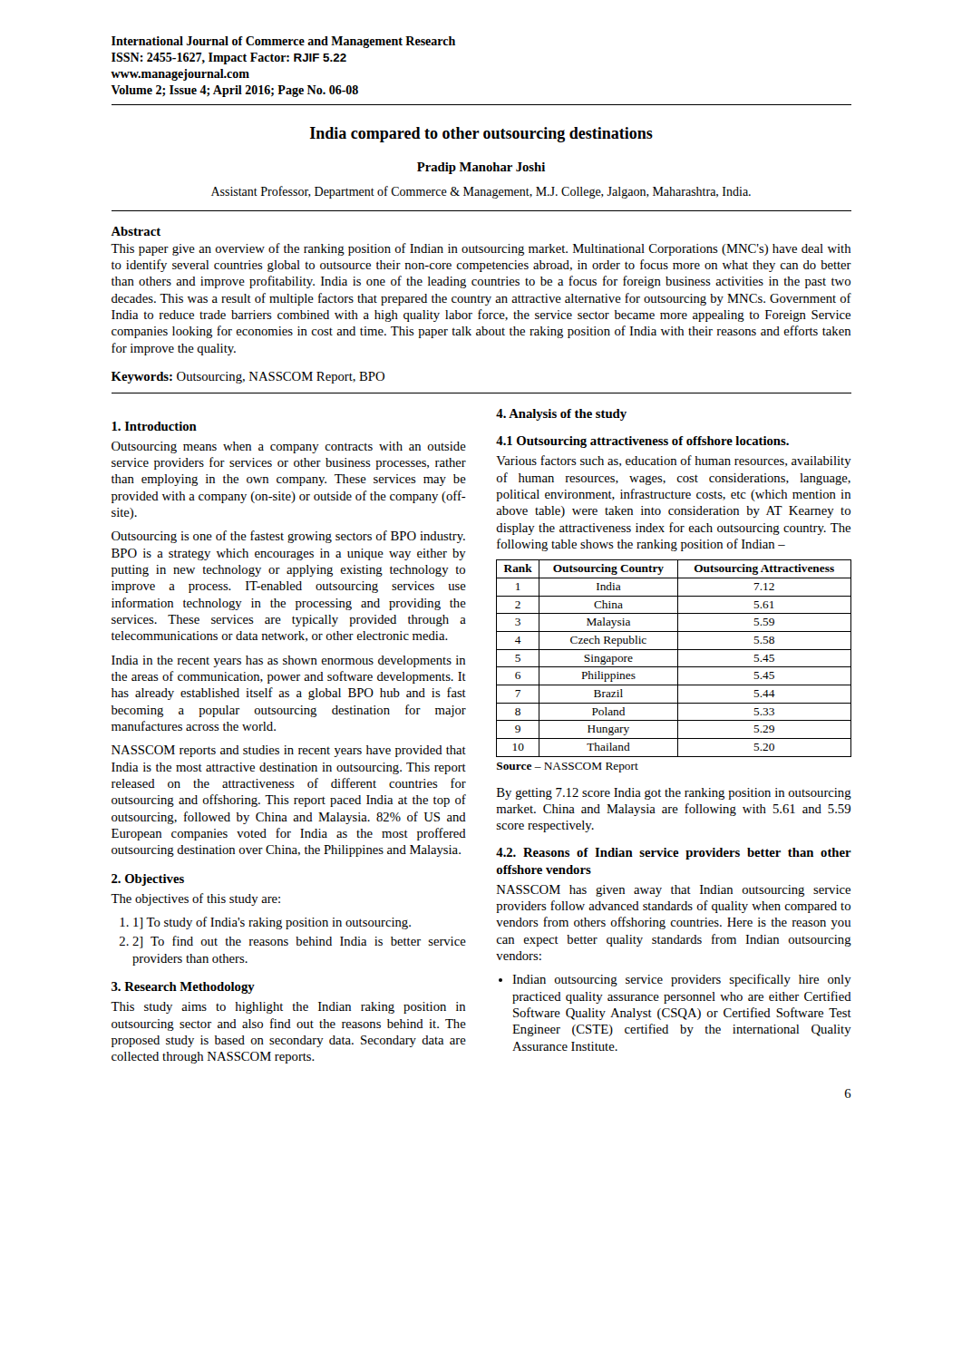International Journal of Commerce and Management Research
ISSN: 2455-1627, Impact Factor: RJIF 5.22
www.managejournal.com
Volume 2; Issue 4; April 2016; Page No. 06-08
India compared to other outsourcing destinations
Pradip Manohar Joshi
Assistant Professor, Department of Commerce & Management, M.J. College, Jalgaon, Maharashtra, India.
Abstract
This paper give an overview of the ranking position of Indian in outsourcing market. Multinational Corporations (MNC's) have deal with to identify several countries global to outsource their non-core competencies abroad, in order to focus more on what they can do better than others and improve profitability. India is one of the leading countries to be a focus for foreign business activities in the past two decades. This was a result of multiple factors that prepared the country an attractive alternative for outsourcing by MNCs. Government of India to reduce trade barriers combined with a high quality labor force, the service sector became more appealing to Foreign Service companies looking for economies in cost and time. This paper talk about the raking position of India with their reasons and efforts taken for improve the quality.
Keywords: Outsourcing, NASSCOM Report, BPO
1. Introduction
Outsourcing means when a company contracts with an outside service providers for services or other business processes, rather than employing in the own company. These services may be provided with a company (on-site) or outside of the company (off-site).
Outsourcing is one of the fastest growing sectors of BPO industry. BPO is a strategy which encourages in a unique way either by putting in new technology or applying existing technology to improve a process. IT-enabled outsourcing services use information technology in the processing and providing the services. These services are typically provided through a telecommunications or data network, or other electronic media.
India in the recent years has as shown enormous developments in the areas of communication, power and software developments. It has already established itself as a global BPO hub and is fast becoming a popular outsourcing destination for major manufactures across the world.
NASSCOM reports and studies in recent years have provided that India is the most attractive destination in outsourcing. This report released on the attractiveness of different countries for outsourcing and offshoring. This report paced India at the top of outsourcing, followed by China and Malaysia. 82% of US and European companies voted for India as the most proffered outsourcing destination over China, the Philippines and Malaysia.
2. Objectives
The objectives of this study are:
1] To study of India's raking position in outsourcing.
2] To find out the reasons behind India is better service providers than others.
3. Research Methodology
This study aims to highlight the Indian raking position in outsourcing sector and also find out the reasons behind it. The proposed study is based on secondary data. Secondary data are collected through NASSCOM reports.
4. Analysis of the study
4.1 Outsourcing attractiveness of offshore locations.
Various factors such as, education of human resources, availability of human resources, wages, cost considerations, language, political environment, infrastructure costs, etc (which mention in above table) were taken into consideration by AT Kearney to display the attractiveness index for each outsourcing country. The following table shows the ranking position of Indian –
| Rank | Outsourcing Country | Outsourcing Attractiveness |
| --- | --- | --- |
| 1 | India | 7.12 |
| 2 | China | 5.61 |
| 3 | Malaysia | 5.59 |
| 4 | Czech Republic | 5.58 |
| 5 | Singapore | 5.45 |
| 6 | Philippines | 5.45 |
| 7 | Brazil | 5.44 |
| 8 | Poland | 5.33 |
| 9 | Hungary | 5.29 |
| 10 | Thailand | 5.20 |
Source – NASSCOM Report
By getting 7.12 score India got the ranking position in outsourcing market. China and Malaysia are following with 5.61 and 5.59 score respectively.
4.2. Reasons of Indian service providers better than other offshore vendors
NASSCOM has given away that Indian outsourcing service providers follow advanced standards of quality when compared to vendors from others offshoring countries. Here is the reason you can expect better quality standards from Indian outsourcing vendors:
Indian outsourcing service providers specifically hire only practiced quality assurance personnel who are either Certified Software Quality Analyst (CSQA) or Certified Software Test Engineer (CSTE) certified by the international Quality Assurance Institute.
6